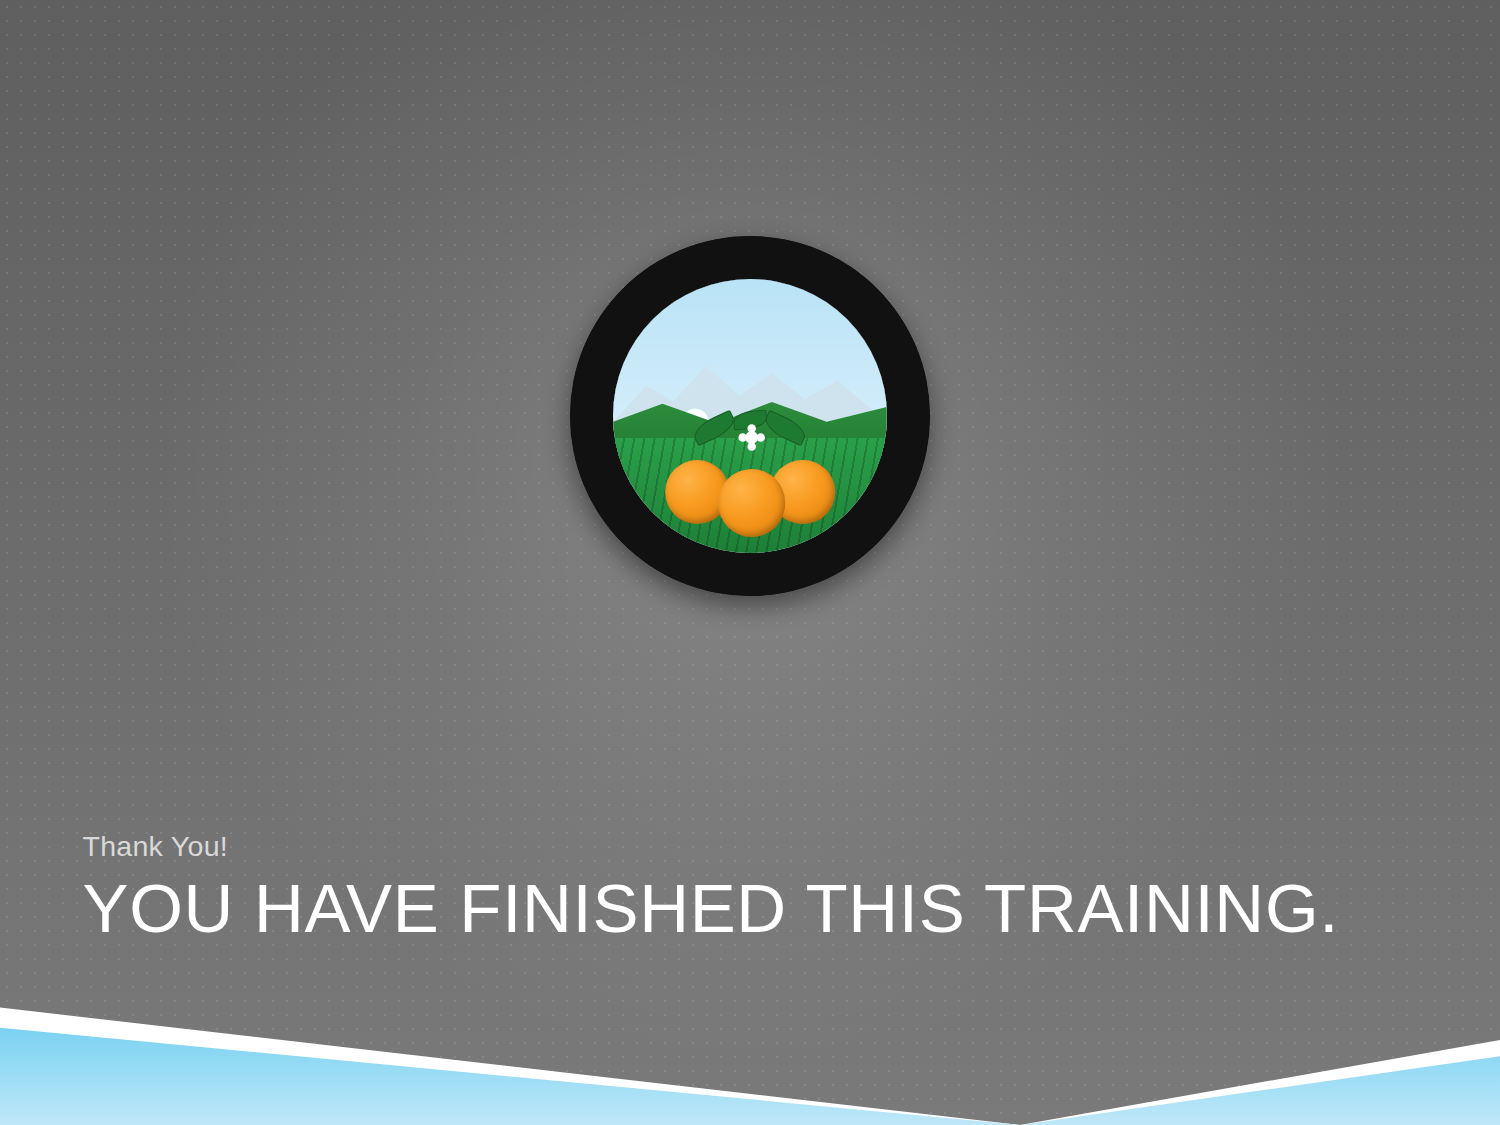Thank You!
You have finished this training.